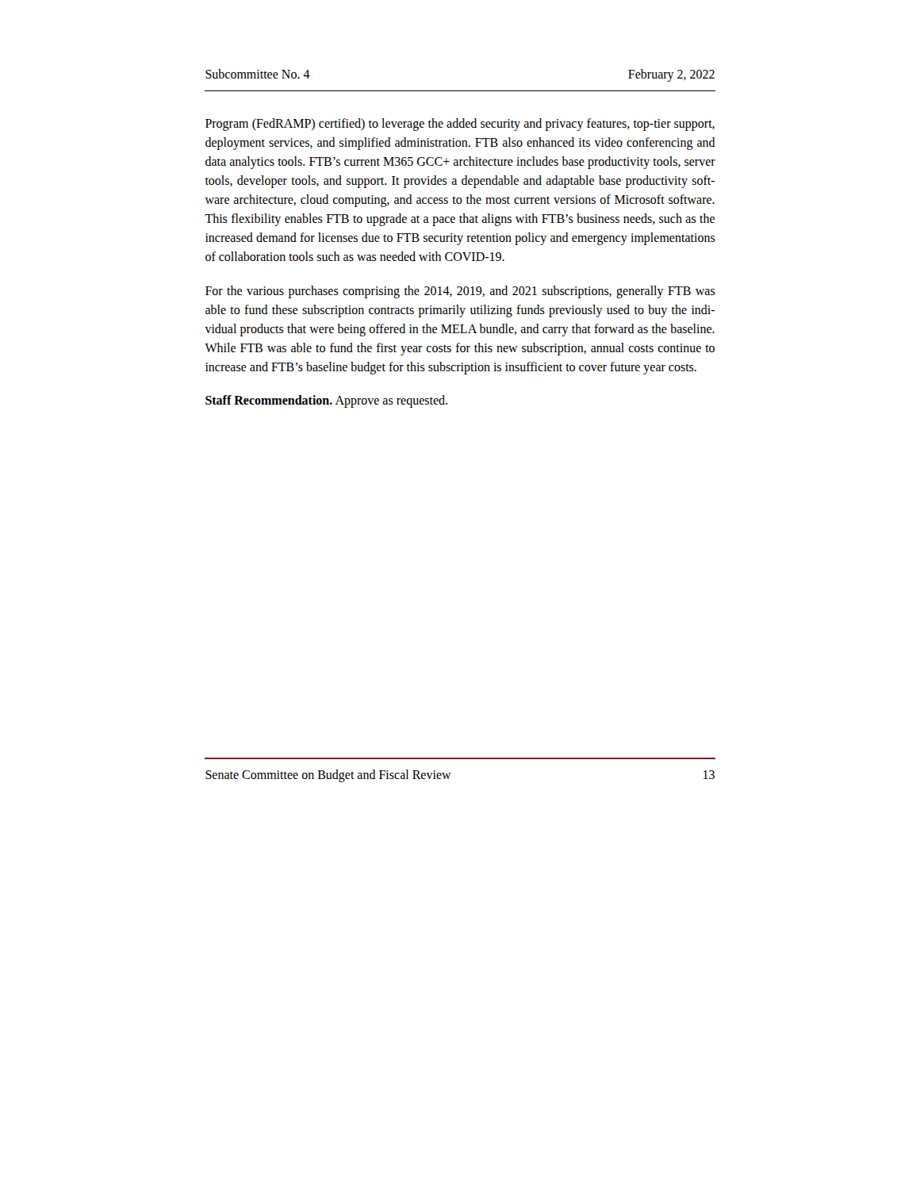Subcommittee No. 4
February 2, 2022
Program (FedRAMP) certified) to leverage the added security and privacy features, top-tier support, deployment services, and simplified administration. FTB also enhanced its video conferencing and data analytics tools. FTB’s current M365 GCC+ architecture includes base productivity tools, server tools, developer tools, and support. It provides a dependable and adaptable base productivity software architecture, cloud computing, and access to the most current versions of Microsoft software. This flexibility enables FTB to upgrade at a pace that aligns with FTB’s business needs, such as the increased demand for licenses due to FTB security retention policy and emergency implementations of collaboration tools such as was needed with COVID-19.
For the various purchases comprising the 2014, 2019, and 2021 subscriptions, generally FTB was able to fund these subscription contracts primarily utilizing funds previously used to buy the individual products that were being offered in the MELA bundle, and carry that forward as the baseline. While FTB was able to fund the first year costs for this new subscription, annual costs continue to increase and FTB’s baseline budget for this subscription is insufficient to cover future year costs.
Staff Recommendation. Approve as requested.
Senate Committee on Budget and Fiscal Review
13